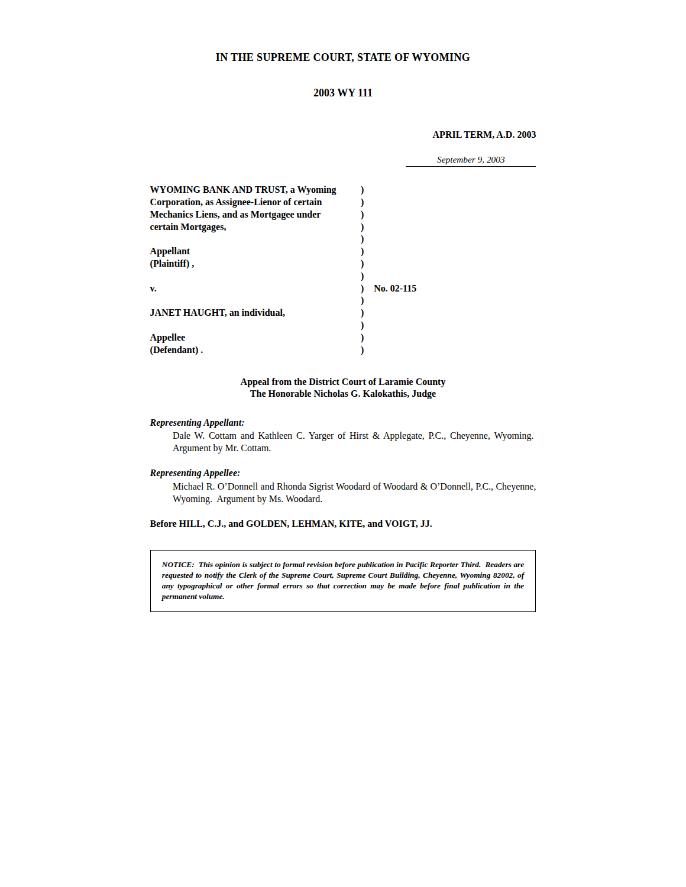IN THE SUPREME COURT, STATE OF WYOMING
2003 WY 111
APRIL TERM, A.D. 2003
September 9, 2003
| WYOMING BANK AND TRUST, a Wyoming | ) | |
| Corporation, as Assignee-Lienor of certain | ) | |
| Mechanics Liens, and as Mortgagee under | ) | |
| certain Mortgages, | ) | |
| | ) | |
| Appellant | ) | |
| (Plaintiff) , | ) | |
| | ) | |
| v. | ) | No. 02-115 |
| | ) | |
| JANET HAUGHT, an individual, | ) | |
| | ) | |
| Appellee | ) | |
| (Defendant) . | ) | |
Appeal from the District Court of Laramie County
The Honorable Nicholas G. Kalokathis, Judge
Representing Appellant:
Dale W. Cottam and Kathleen C. Yarger of Hirst & Applegate, P.C., Cheyenne, Wyoming. Argument by Mr. Cottam.
Representing Appellee:
Michael R. O’Donnell and Rhonda Sigrist Woodard of Woodard & O’Donnell, P.C., Cheyenne, Wyoming. Argument by Ms. Woodard.
Before HILL, C.J., and GOLDEN, LEHMAN, KITE, and VOIGT, JJ.
NOTICE: This opinion is subject to formal revision before publication in Pacific Reporter Third. Readers are requested to notify the Clerk of the Supreme Court, Supreme Court Building, Cheyenne, Wyoming 82002, of any typographical or other formal errors so that correction may be made before final publication in the permanent volume.